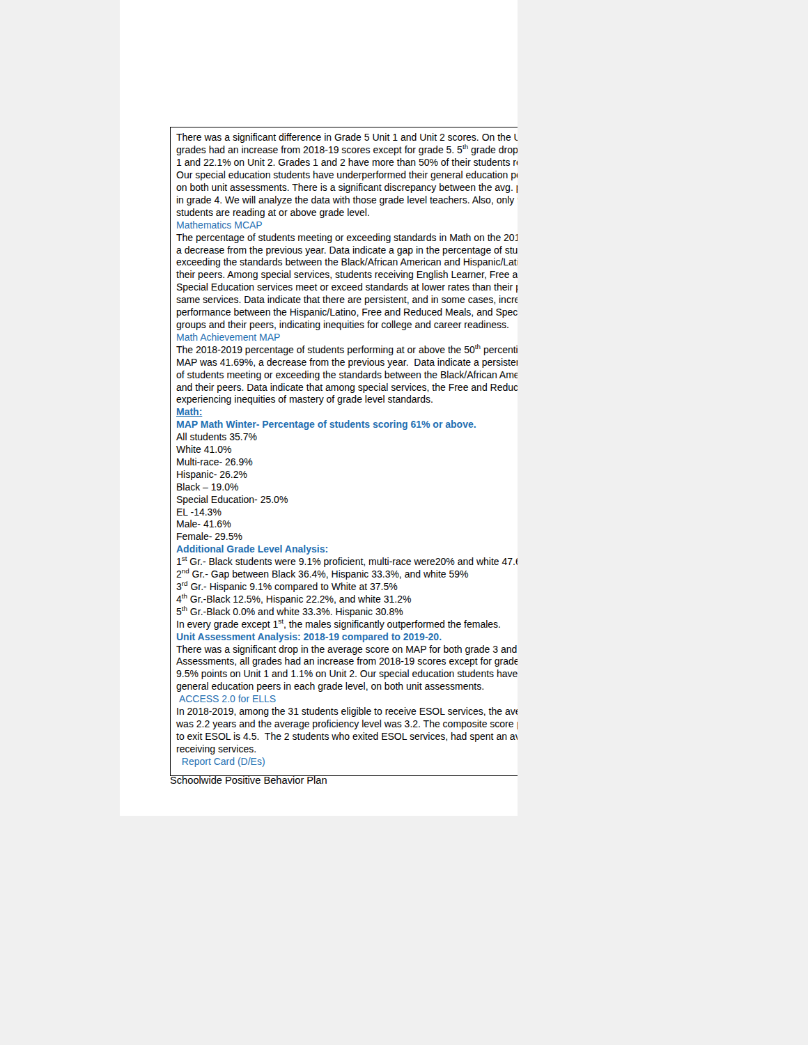There was a significant difference in Grade 5 Unit 1 and Unit 2 scores. On the Unit Assessments, all grades had an increase from 2018-19 scores except for grade 5. 5th grade dropped 15.2% points on Unit 1 and 22.1% on Unit 2. Grades 1 and 2 have more than 50% of their students reading below grade level. Our special education students have underperformed their general education peers in each grade level, on both unit assessments. There is a significant discrepancy between the avg. percentage of the students in grade 4. We will analyze the data with those grade level teachers. Also, only 9% of 5th grade SPED students are reading at or above grade level.
Mathematics MCAP
The percentage of students meeting or exceeding standards in Math on the 2018-2019 MCAP is 24.42%, a decrease from the previous year. Data indicate a gap in the percentage of students meeting or exceeding the standards between the Black/African American and Hispanic/Latino student group(s) and their peers. Among special services, students receiving English Learner, Free and Reduced Meals, and Special Education services meet or exceed standards at lower rates than their peers not receiving the same services. Data indicate that there are persistent, and in some cases, increasing gaps in performance between the Hispanic/Latino, Free and Reduced Meals, and Special Education student groups and their peers, indicating inequities for college and career readiness.
Math Achievement MAP
The 2018-2019 percentage of students performing at or above the 50th percentile on the winter Math MAP was 41.69%, a decrease from the previous year. Data indicate a persistent gap in the percentage of students meeting or exceeding the standards between the Black/African American student group(s) and their peers. Data indicate that among special services, the Free and Reduced Meals student group is experiencing inequities of mastery of grade level standards.
Math:
MAP Math Winter- Percentage of students scoring 61% or above.
All students 35.7%
White 41.0%
Multi-race- 26.9%
Hispanic- 26.2%
Black – 19.0%
Special Education- 25.0%
EL -14.3%
Male- 41.6%
Female- 29.5%
Additional Grade Level Analysis:
1st Gr.- Black students were 9.1% proficient, multi-race were20% and white 47.6%.
2nd Gr.- Gap between Black 36.4%, Hispanic 33.3%, and white 59%
3rd Gr.- Hispanic 9.1% compared to White at 37.5%
4th Gr.-Black 12.5%, Hispanic 22.2%, and white 31.2%
5th Gr.-Black 0.0% and white 33.3%. Hispanic 30.8%
In every grade except 1st, the males significantly outperformed the females.
Unit Assessment Analysis: 2018-19 compared to 2019-20.
There was a significant drop in the average score on MAP for both grade 3 and 4. On the Unit Assessments, all grades had an increase from 2018-19 scores except for grade 4. 4th grade dropped 9.5% points on Unit 1 and 1.1% on Unit 2. Our special education students have underperformed their general education peers in each grade level, on both unit assessments.
ACCESS 2.0 for ELLS
In 2018-2019, among the 31 students eligible to receive ESOL services, the average length of eligibility was 2.2 years and the average proficiency level was 3.2. The composite score proficiency level required to exit ESOL is 4.5. The 2 students who exited ESOL services, had spent an average of 3.5 years receiving services.
Report Card (D/Es)
Schoolwide Positive Behavior Plan Page 4